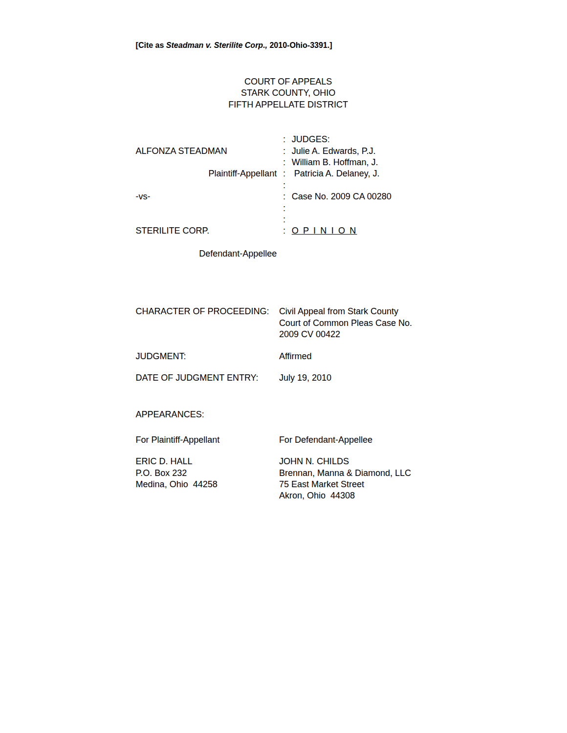[Cite as Steadman v. Sterilite Corp., 2010-Ohio-3391.]
COURT OF APPEALS
STARK COUNTY, OHIO
FIFTH APPELLATE DISTRICT
| | : | JUDGES: |
| ALFONZA STEADMAN | : | Julie A. Edwards, P.J. |
| | : | William B. Hoffman, J. |
| Plaintiff-Appellant | : | Patricia A. Delaney, J. |
| | : | |
| -vs- | : | Case No. 2009 CA 00280 |
| | : | |
| | : | |
| STERILITE CORP. | : | O P I N I O N |
| Defendant-Appellee | | |
| CHARACTER OF PROCEEDING: | Civil Appeal from Stark County Court of Common Pleas Case No. 2009 CV 00422 |
| JUDGMENT: | Affirmed |
| DATE OF JUDGMENT ENTRY: | July 19, 2010 |
APPEARANCES:
| For Plaintiff-Appellant | For Defendant-Appellee |
| ERIC D. HALL P.O. Box 232 Medina, Ohio 44258 | JOHN N. CHILDS Brennan, Manna & Diamond, LLC 75 East Market Street Akron, Ohio 44308 |